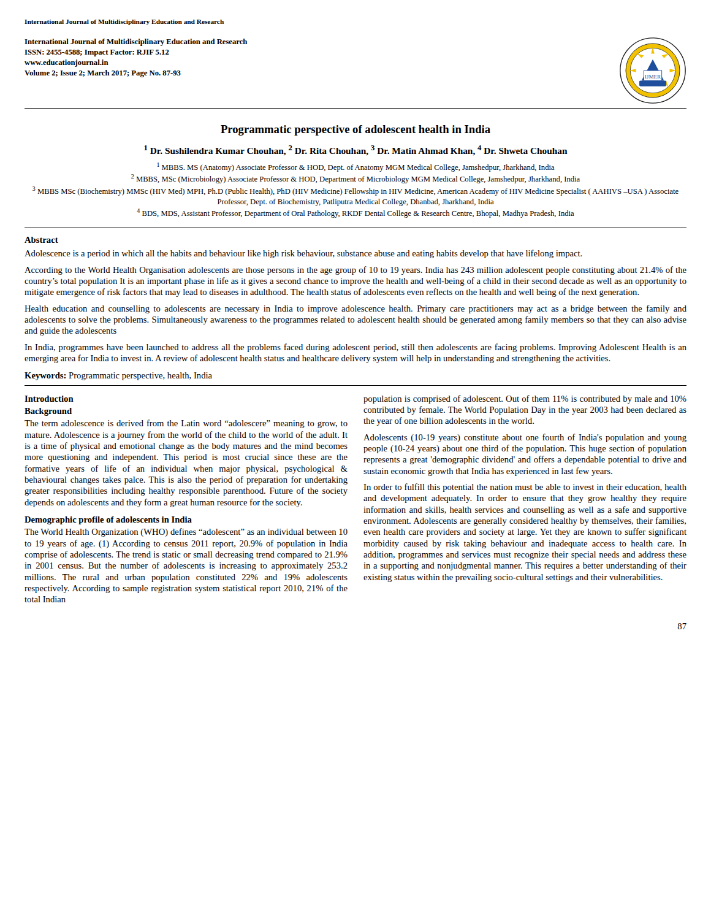International Journal of Multidisciplinary Education and Research
International Journal of Multidisciplinary Education and Research
ISSN: 2455-4588; Impact Factor: RJIF 5.12
www.educationjournal.in
Volume 2; Issue 2; March 2017; Page No. 87-93
IJMER
Programmatic perspective of adolescent health in India
1 Dr. Sushilendra Kumar Chouhan, 2 Dr. Rita Chouhan, 3 Dr. Matin Ahmad Khan, 4 Dr. Shweta Chouhan
1 MBBS. MS (Anatomy) Associate Professor & HOD, Dept. of Anatomy MGM Medical College, Jamshedpur, Jharkhand, India
2 MBBS, MSc (Microbiology) Associate Professor & HOD, Department of Microbiology MGM Medical College, Jamshedpur, Jharkhand, India
3 MBBS MSc (Biochemistry) MMSc (HIV Med) MPH, Ph.D (Public Health), PhD (HIV Medicine) Fellowship in HIV Medicine, American Academy of HIV Medicine Specialist ( AAHIVS –USA ) Associate Professor, Dept. of Biochemistry, Patliputra Medical College, Dhanbad, Jharkhand, India
4 BDS, MDS, Assistant Professor, Department of Oral Pathology, RKDF Dental College & Research Centre, Bhopal, Madhya Pradesh, India
Abstract
Adolescence is a period in which all the habits and behaviour like high risk behaviour, substance abuse and eating habits develop that have lifelong impact.
According to the World Health Organisation adolescents are those persons in the age group of 10 to 19 years. India has 243 million adolescent people constituting about 21.4% of the country’s total population It is an important phase in life as it gives a second chance to improve the health and well-being of a child in their second decade as well as an opportunity to mitigate emergence of risk factors that may lead to diseases in adulthood. The health status of adolescents even reflects on the health and well being of the next generation.
Health education and counselling to adolescents are necessary in India to improve adolescence health. Primary care practitioners may act as a bridge between the family and adolescents to solve the problems. Simultaneously awareness to the programmes related to adolescent health should be generated among family members so that they can also advise and guide the adolescents
In India, programmes have been launched to address all the problems faced during adolescent period, still then adolescents are facing problems. Improving Adolescent Health is an emerging area for India to invest in. A review of adolescent health status and healthcare delivery system will help in understanding and strengthening the activities.
Keywords: Programmatic perspective, health, India
Introduction
Background
The term adolescence is derived from the Latin word “adolescere” meaning to grow, to mature. Adolescence is a journey from the world of the child to the world of the adult. It is a time of physical and emotional change as the body matures and the mind becomes more questioning and independent. This period is most crucial since these are the formative years of life of an individual when major physical, psychological & behavioural changes takes palce. This is also the period of preparation for undertaking greater responsibilities including healthy responsible parenthood. Future of the society depends on adolescents and they form a great human resource for the society.
Demographic profile of adolescents in India
The World Health Organization (WHO) defines “adolescent” as an individual between 10 to 19 years of age. (1) According to census 2011 report, 20.9% of population in India comprise of adolescents. The trend is static or small decreasing trend compared to 21.9% in 2001 census. But the number of adolescents is increasing to approximately 253.2 millions. The rural and urban population constituted 22% and 19% adolescents respectively. According to sample registration system statistical report 2010, 21% of the total Indian
population is comprised of adolescent. Out of them 11% is contributed by male and 10% contributed by female. The World Population Day in the year 2003 had been declared as the year of one billion adolescents in the world.
Adolescents (10-19 years) constitute about one fourth of India's population and young people (10-24 years) about one third of the population. This huge section of population represents a great 'demographic dividend' and offers a dependable potential to drive and sustain economic growth that India has experienced in last few years.
In order to fulfill this potential the nation must be able to invest in their education, health and development adequately. In order to ensure that they grow healthy they require information and skills, health services and counselling as well as a safe and supportive environment. Adolescents are generally considered healthy by themselves, their families, even health care providers and society at large. Yet they are known to suffer significant morbidity caused by risk taking behaviour and inadequate access to health care. In addition, programmes and services must recognize their special needs and address these in a supporting and nonjudgmental manner. This requires a better understanding of their existing status within the prevailing socio-cultural settings and their vulnerabilities.
87